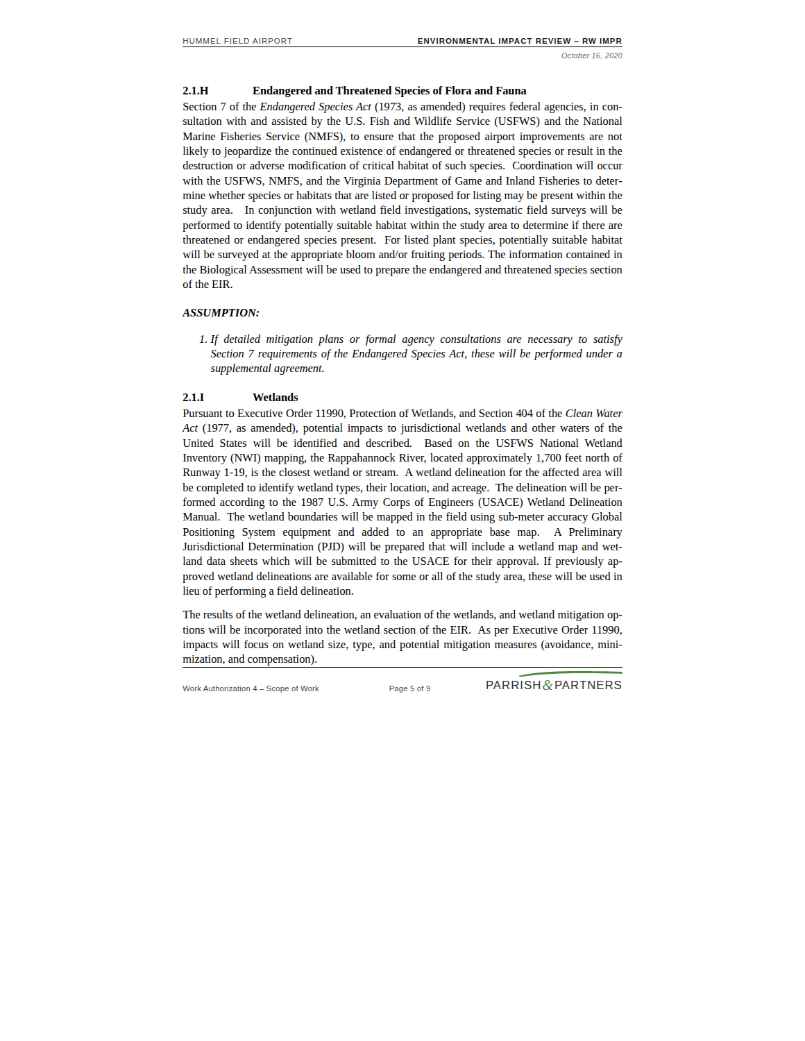HUMMEL FIELD AIRPORT ENVIRONMENTAL IMPACT REVIEW – RW IMPR
October 16, 2020
2.1.H Endangered and Threatened Species of Flora and Fauna
Section 7 of the Endangered Species Act (1973, as amended) requires federal agencies, in consultation with and assisted by the U.S. Fish and Wildlife Service (USFWS) and the National Marine Fisheries Service (NMFS), to ensure that the proposed airport improvements are not likely to jeopardize the continued existence of endangered or threatened species or result in the destruction or adverse modification of critical habitat of such species. Coordination will occur with the USFWS, NMFS, and the Virginia Department of Game and Inland Fisheries to determine whether species or habitats that are listed or proposed for listing may be present within the study area. In conjunction with wetland field investigations, systematic field surveys will be performed to identify potentially suitable habitat within the study area to determine if there are threatened or endangered species present. For listed plant species, potentially suitable habitat will be surveyed at the appropriate bloom and/or fruiting periods. The information contained in the Biological Assessment will be used to prepare the endangered and threatened species section of the EIR.
ASSUMPTION:
If detailed mitigation plans or formal agency consultations are necessary to satisfy Section 7 requirements of the Endangered Species Act, these will be performed under a supplemental agreement.
2.1.I Wetlands
Pursuant to Executive Order 11990, Protection of Wetlands, and Section 404 of the Clean Water Act (1977, as amended), potential impacts to jurisdictional wetlands and other waters of the United States will be identified and described. Based on the USFWS National Wetland Inventory (NWI) mapping, the Rappahannock River, located approximately 1,700 feet north of Runway 1-19, is the closest wetland or stream. A wetland delineation for the affected area will be completed to identify wetland types, their location, and acreage. The delineation will be performed according to the 1987 U.S. Army Corps of Engineers (USACE) Wetland Delineation Manual. The wetland boundaries will be mapped in the field using sub-meter accuracy Global Positioning System equipment and added to an appropriate base map. A Preliminary Jurisdictional Determination (PJD) will be prepared that will include a wetland map and wetland data sheets which will be submitted to the USACE for their approval. If previously approved wetland delineations are available for some or all of the study area, these will be used in lieu of performing a field delineation.
The results of the wetland delineation, an evaluation of the wetlands, and wetland mitigation options will be incorporated into the wetland section of the EIR. As per Executive Order 11990, impacts will focus on wetland size, type, and potential mitigation measures (avoidance, minimization, and compensation).
Work Authorization 4 – Scope of Work
Page 5 of 9
PARRISH&PARTNERS